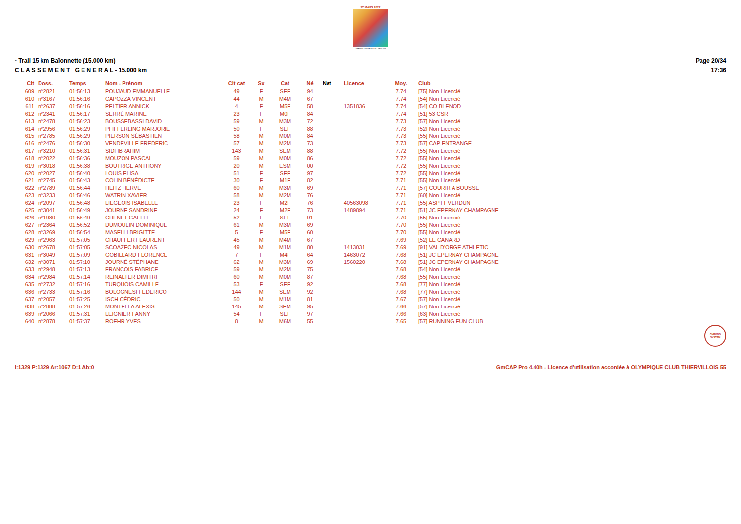27 MARS 2022
CHAMPS DE BATAILLE · VERDUN
- Trail 15 km Baïonnette (15.000 km)
C L A S S E M E N T G E N E R A L - 15.000 km
Page 20/34
17:36
| Clt | Doss. | Temps | Nom - Prénom | Clt cat | Sx | Cat | Né | Nat | Licence | Moy. | Club |
| --- | --- | --- | --- | --- | --- | --- | --- | --- | --- | --- | --- |
| 609 | n°2821 | 01:56:13 | POUJAUD EMMANUELLE | 49 | F | SEF | 94 | | | 7.74 | [75] Non Licencié |
| 610 | n°3167 | 01:56:16 | CAPOZZA VINCENT | 44 | M | M4M | 67 | | | 7.74 | [54] Non Licencié |
| 611 | n°2637 | 01:56:16 | PELTIER ANNICK | 4 | F | M5F | 58 | | 1351836 | 7.74 | [54] CO BLENOD |
| 612 | n°2341 | 01:56:17 | SERRÉ MARINE | 23 | F | M0F | 84 | | | 7.74 | [51] 53 CSR |
| 613 | n°2478 | 01:56:23 | BOUSSEBASSI DAVID | 59 | M | M3M | 72 | | | 7.73 | [57] Non Licencié |
| 614 | n°2956 | 01:56:29 | PFIFFERLING MARJORIE | 50 | F | SEF | 88 | | | 7.73 | [52] Non Licencié |
| 615 | n°2785 | 01:56:29 | PIERSON SÉBASTIEN | 58 | M | M0M | 84 | | | 7.73 | [55] Non Licencié |
| 616 | n°2476 | 01:56:30 | VENDEVILLE FREDERIC | 57 | M | M2M | 73 | | | 7.73 | [57] CAP ENTRANGE |
| 617 | n°3210 | 01:56:31 | SIDI IBRAHIM | 143 | M | SEM | 88 | | | 7.72 | [55] Non Licencié |
| 618 | n°2022 | 01:56:36 | MOUZON PASCAL | 59 | M | M0M | 86 | | | 7.72 | [55] Non Licencié |
| 619 | n°3018 | 01:56:38 | BOUTRIGE ANTHONY | 20 | M | ESM | 00 | | | 7.72 | [55] Non Licencié |
| 620 | n°2027 | 01:56:40 | LOUIS ELISA | 51 | F | SEF | 97 | | | 7.72 | [55] Non Licencié |
| 621 | n°2745 | 01:56:43 | COLIN BÉNÉDICTE | 30 | F | M1F | 82 | | | 7.71 | [55] Non Licencié |
| 622 | n°2789 | 01:56:44 | HEITZ HERVE | 60 | M | M3M | 69 | | | 7.71 | [57] COURIR A BOUSSE |
| 623 | n°3233 | 01:56:46 | WATRIN XAVIER | 58 | M | M2M | 76 | | | 7.71 | [60] Non Licencié |
| 624 | n°2097 | 01:56:48 | LIEGEOIS ISABELLE | 23 | F | M2F | 76 | | 40563098 | 7.71 | [55] ASPTT VERDUN |
| 625 | n°3041 | 01:56:49 | JOURNE SANDRINE | 24 | F | M2F | 73 | | 1489894 | 7.71 | [51] JC EPERNAY CHAMPAGNE |
| 626 | n°1980 | 01:56:49 | CHENET GAELLE | 52 | F | SEF | 91 | | | 7.70 | [55] Non Licencié |
| 627 | n°2364 | 01:56:52 | DUMOULIN DOMINIQUE | 61 | M | M3M | 69 | | | 7.70 | [55] Non Licencié |
| 628 | n°3269 | 01:56:54 | MASELLI BRIGITTE | 5 | F | M5F | 60 | | | 7.70 | [55] Non Licencié |
| 629 | n°2963 | 01:57:05 | CHAUFFERT LAURENT | 45 | M | M4M | 67 | | | 7.69 | [52] LE CANARD |
| 630 | n°2678 | 01:57:05 | SCOAZEC NICOLAS | 49 | M | M1M | 80 | | 1413031 | 7.69 | [91] VAL D'ORGE ATHLETIC |
| 631 | n°3049 | 01:57:09 | GOBILLARD FLORENCE | 7 | F | M4F | 64 | | 1463072 | 7.68 | [51] JC EPERNAY CHAMPAGNE |
| 632 | n°3071 | 01:57:10 | JOURNÉ STÉPHANE | 62 | M | M3M | 69 | | 1560220 | 7.68 | [51] JC EPERNAY CHAMPAGNE |
| 633 | n°2948 | 01:57:13 | FRANCOIS FABRICE | 59 | M | M2M | 75 | | | 7.68 | [54] Non Licencié |
| 634 | n°2984 | 01:57:14 | REINALTER DIMITRI | 60 | M | M0M | 87 | | | 7.68 | [55] Non Licencié |
| 635 | n°2732 | 01:57:16 | TURQUOIS CAMILLE | 53 | F | SEF | 92 | | | 7.68 | [77] Non Licencié |
| 636 | n°2733 | 01:57:16 | BOLOGNESI FEDERICO | 144 | M | SEM | 92 | | | 7.68 | [77] Non Licencié |
| 637 | n°2057 | 01:57:25 | ISCH CÉDRIC | 50 | M | M1M | 81 | | | 7.67 | [57] Non Licencié |
| 638 | n°2888 | 01:57:26 | MONTELLA ALEXIS | 145 | M | SEM | 95 | | | 7.66 | [57] Non Licencié |
| 639 | n°2066 | 01:57:31 | LEIGNIER FANNY | 54 | F | SEF | 97 | | | 7.66 | [63] Non Licencié |
| 640 | n°2878 | 01:57:37 | ROEHR YVES | 8 | M | M6M | 55 | | | 7.65 | [57] RUNNING FUN CLUB |
CHRONO
SYSTEM
I:1329 P:1329 Ar:1067 D:1 Ab:0
GmCAP Pro 4.40h - Licence d'utilisation accordée à OLYMPIQUE CLUB THIERVILLOIS 55